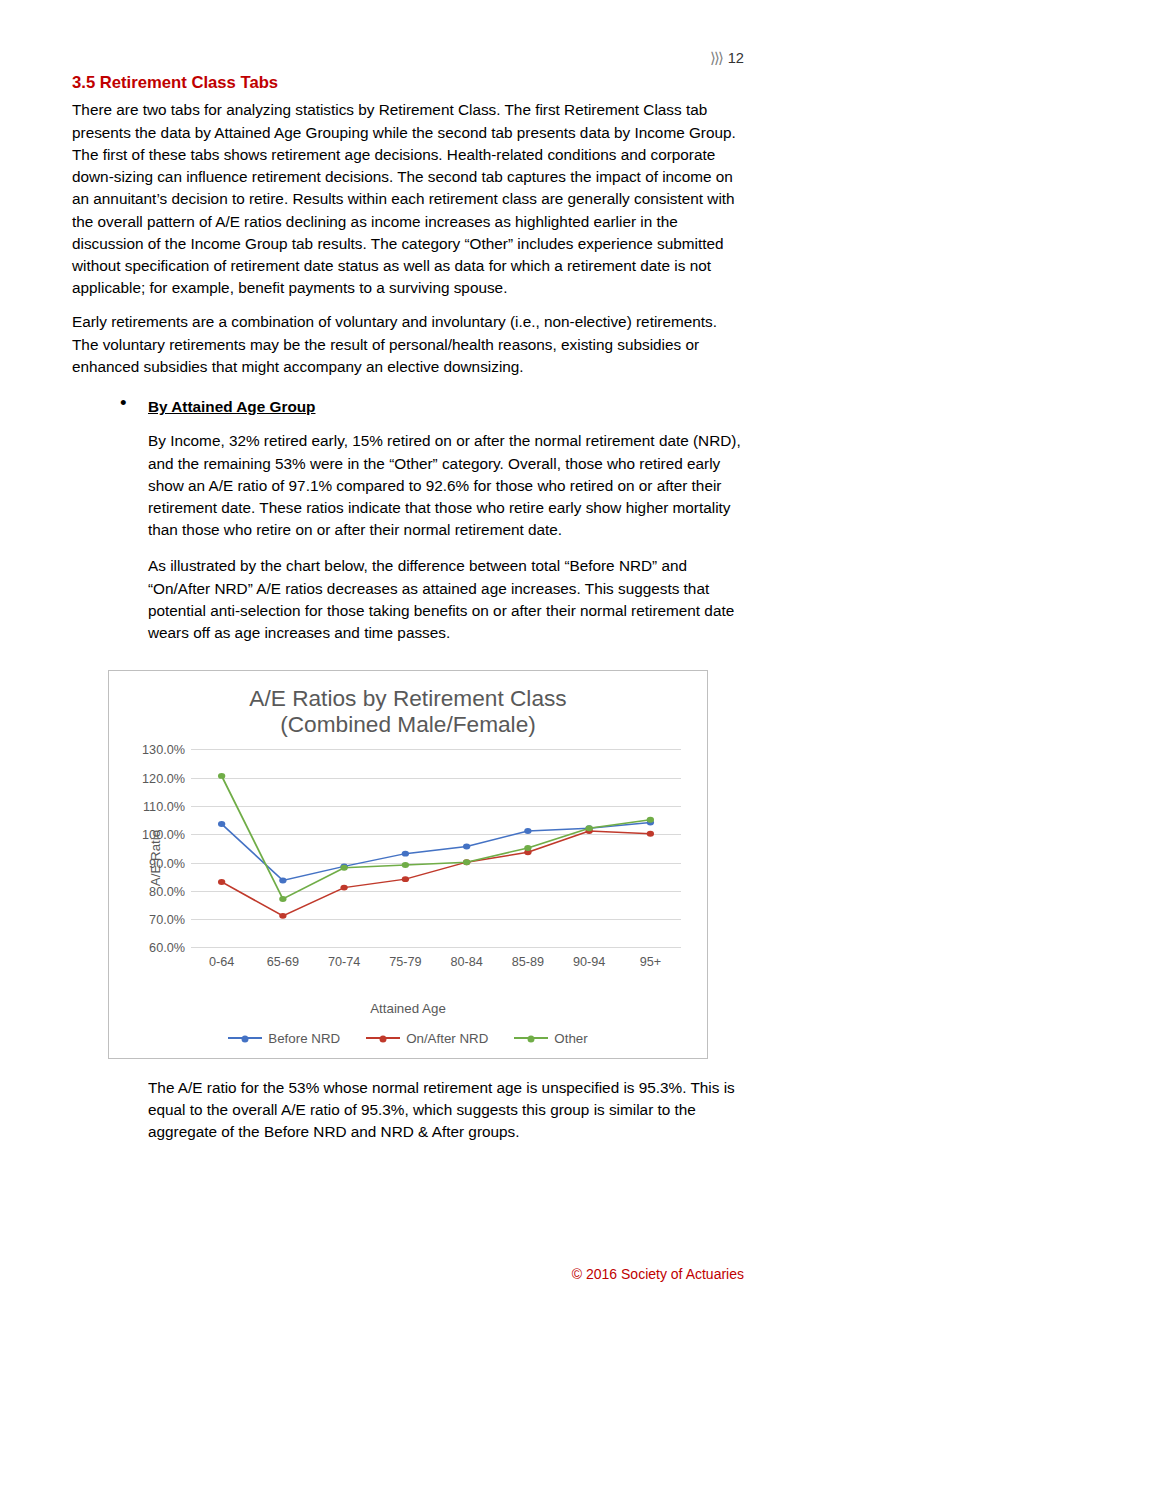⟩⟩⟩12
3.5 Retirement Class Tabs
There are two tabs for analyzing statistics by Retirement Class. The first Retirement Class tab presents the data by Attained Age Grouping while the second tab presents data by Income Group. The first of these tabs shows retirement age decisions. Health-related conditions and corporate down-sizing can influence retirement decisions. The second tab captures the impact of income on an annuitant’s decision to retire. Results within each retirement class are generally consistent with the overall pattern of A/E ratios declining as income increases as highlighted earlier in the discussion of the Income Group tab results. The category “Other” includes experience submitted without specification of retirement date status as well as data for which a retirement date is not applicable; for example, benefit payments to a surviving spouse.
Early retirements are a combination of voluntary and involuntary (i.e., non-elective) retirements. The voluntary retirements may be the result of personal/health reasons, existing subsidies or enhanced subsidies that might accompany an elective downsizing.
By Attained Age Group
By Income, 32% retired early, 15% retired on or after the normal retirement date (NRD), and the remaining 53% were in the “Other” category. Overall, those who retired early show an A/E ratio of 97.1% compared to 92.6% for those who retired on or after their retirement date. These ratios indicate that those who retire early show higher mortality than those who retire on or after their normal retirement date.
As illustrated by the chart below, the difference between total “Before NRD” and “On/After NRD” A/E ratios decreases as attained age increases. This suggests that potential anti-selection for those taking benefits on or after their normal retirement date wears off as age increases and time passes.
A/E Ratios by Retirement Class
(Combined Male/Female)
A/E Ratio
130.0%
120.0%
110.0%
100.0%
90.0%
80.0%
70.0%
60.0%
0-64
65-69
70-74
75-79
80-84
85-89
90-94
95+
Attained Age
Before NRD On/After NRD Other
The A/E ratio for the 53% whose normal retirement age is unspecified is 95.3%. This is equal to the overall A/E ratio of 95.3%, which suggests this group is similar to the aggregate of the Before NRD and NRD & After groups.
© 2016 Society of Actuaries